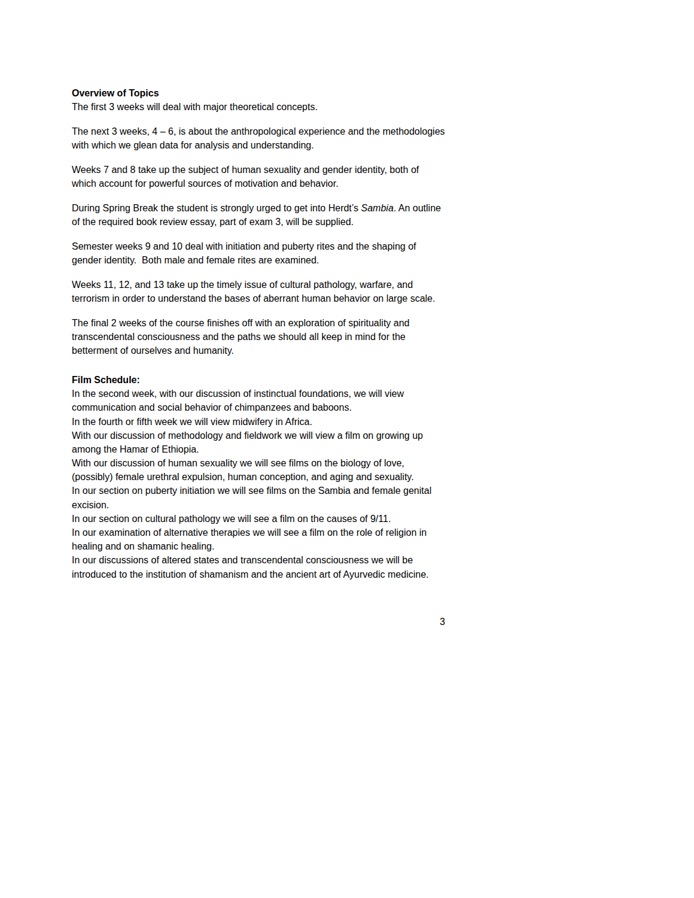Overview of Topics
The first 3 weeks will deal with major theoretical concepts.
The next 3 weeks, 4 – 6, is about the anthropological experience and the methodologies with which we glean data for analysis and understanding.
Weeks 7 and 8 take up the subject of human sexuality and gender identity, both of which account for powerful sources of motivation and behavior.
During Spring Break the student is strongly urged to get into Herdt’s Sambia. An outline of the required book review essay, part of exam 3, will be supplied.
Semester weeks 9 and 10 deal with initiation and puberty rites and the shaping of gender identity. Both male and female rites are examined.
Weeks 11, 12, and 13 take up the timely issue of cultural pathology, warfare, and terrorism in order to understand the bases of aberrant human behavior on large scale.
The final 2 weeks of the course finishes off with an exploration of spirituality and transcendental consciousness and the paths we should all keep in mind for the betterment of ourselves and humanity.
Film Schedule:
In the second week, with our discussion of instinctual foundations, we will view communication and social behavior of chimpanzees and baboons.
In the fourth or fifth week we will view midwifery in Africa.
With our discussion of methodology and fieldwork we will view a film on growing up among the Hamar of Ethiopia.
With our discussion of human sexuality we will see films on the biology of love, (possibly) female urethral expulsion, human conception, and aging and sexuality.
In our section on puberty initiation we will see films on the Sambia and female genital excision.
In our section on cultural pathology we will see a film on the causes of 9/11.
In our examination of alternative therapies we will see a film on the role of religion in healing and on shamanic healing.
In our discussions of altered states and transcendental consciousness we will be introduced to the institution of shamanism and the ancient art of Ayurvedic medicine.
3